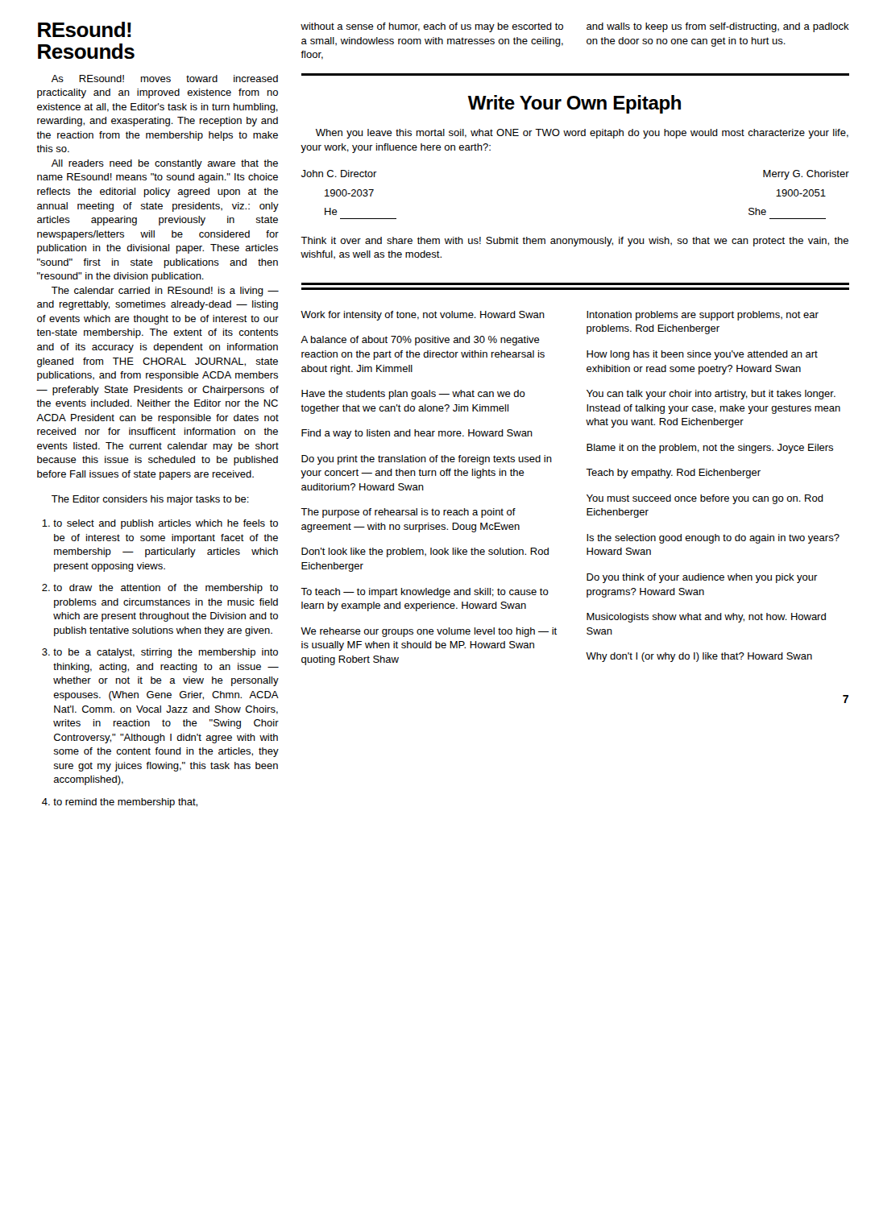REsound!
Resounds
As REsound! moves toward increased practicality and an improved existence from no existence at all, the Editor's task is in turn humbling, rewarding, and exasperating. The reception by and the reaction from the membership helps to make this so.
All readers need be constantly aware that the name REsound! means "to sound again." Its choice reflects the editorial policy agreed upon at the annual meeting of state presidents, viz.: only articles appearing previously in state newspapers/letters will be considered for publication in the divisional paper. These articles "sound" first in state publications and then "resound" in the division publication.
The calendar carried in REsound! is a living — and regrettably, sometimes already-dead — listing of events which are thought to be of interest to our ten-state membership. The extent of its contents and of its accuracy is dependent on information gleaned from THE CHORAL JOURNAL, state publications, and from responsible ACDA members — preferably State Presidents or Chairpersons of the events included. Neither the Editor nor the NC ACDA President can be responsible for dates not received nor for insufficent information on the events listed. The current calendar may be short because this issue is scheduled to be published before Fall issues of state papers are received.
The Editor considers his major tasks to be:
to select and publish articles which he feels to be of interest to some important facet of the membership — particularly articles which present opposing views.
to draw the attention of the membership to problems and circumstances in the music field which are present throughout the Division and to publish tentative solutions when they are given.
to be a catalyst, stirring the membership into thinking, acting, and reacting to an issue — whether or not it be a view he personally espouses. (When Gene Grier, Chmn. ACDA Nat'l. Comm. on Vocal Jazz and Show Choirs, writes in reaction to the "Swing Choir Controversy," "Although I didn't agree with with some of the content found in the articles, they sure got my juices flowing," this task has been accomplished),
to remind the membership that,
without a sense of humor, each of us may be escorted to a small, windowless room with matresses on the ceiling, floor,
and walls to keep us from self-distructing, and a padlock on the door so no one can get in to hurt us.
Write Your Own Epitaph
When you leave this mortal soil, what ONE or TWO word epitaph do you hope would most characterize your life, your work, your influence here on earth?:
John C. Director
Merry G. Chorister
1900-2037
1900-2051
He
She
Think it over and share them with us! Submit them anonymously, if you wish, so that we can protect the vain, the wishful, as well as the modest.
Work for intensity of tone, not volume. Howard Swan
A balance of about 70% positive and 30 % negative reaction on the part of the director within rehearsal is about right. Jim Kimmell
Have the students plan goals — what can we do together that we can't do alone? Jim Kimmell
Find a way to listen and hear more. Howard Swan
Do you print the translation of the foreign texts used in your concert — and then turn off the lights in the auditorium? Howard Swan
The purpose of rehearsal is to reach a point of agreement — with no surprises. Doug McEwen
Don't look like the problem, look like the solution. Rod Eichenberger
To teach — to impart knowledge and skill; to cause to learn by example and experience. Howard Swan
We rehearse our groups one volume level too high — it is usually MF when it should be MP. Howard Swan quoting Robert Shaw
Intonation problems are support problems, not ear problems. Rod Eichenberger
How long has it been since you've attended an art exhibition or read some poetry? Howard Swan
You can talk your choir into artistry, but it takes longer. Instead of talking your case, make your gestures mean what you want. Rod Eichenberger
Blame it on the problem, not the singers. Joyce Eilers
Teach by empathy. Rod Eichenberger
You must succeed once before you can go on. Rod Eichenberger
Is the selection good enough to do again in two years? Howard Swan
Do you think of your audience when you pick your programs? Howard Swan
Musicologists show what and why, not how. Howard Swan
Why don't I (or why do I) like that? Howard Swan
7